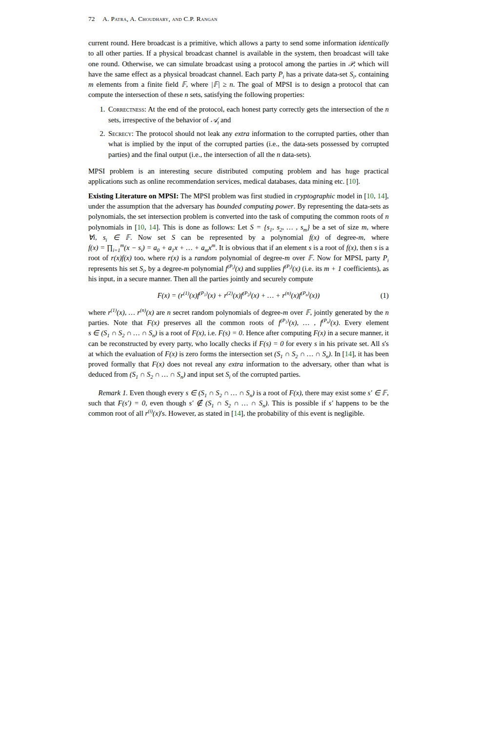72 A. Patra, A. Choudhary, and C.P. Rangan
current round. Here broadcast is a primitive, which allows a party to send some information identically to all other parties. If a physical broadcast channel is available in the system, then broadcast will take one round. Otherwise, we can simulate broadcast using a protocol among the parties in 𝒫, which will have the same effect as a physical broadcast channel. Each party Pi has a private data-set Si, containing m elements from a finite field 𝔽, where |𝔽| ≥ n. The goal of MPSI is to design a protocol that can compute the intersection of these n sets, satisfying the following properties:
Correctness: At the end of the protocol, each honest party correctly gets the intersection of the n sets, irrespective of the behavior of 𝒜t and
Secrecy: The protocol should not leak any extra information to the corrupted parties, other than what is implied by the input of the corrupted parties (i.e., the data-sets possessed by corrupted parties) and the final output (i.e., the intersection of all the n data-sets).
MPSI problem is an interesting secure distributed computing problem and has huge practical applications such as online recommendation services, medical databases, data mining etc. [10].
Existing Literature on MPSI: The MPSI problem was first studied in cryptographic model in [10, 14], under the assumption that the adversary has bounded computing power. By representing the data-sets as polynomials, the set intersection problem is converted into the task of computing the common roots of n polynomials in [10, 14]. This is done as follows: Let S = {s1, s2, … , sm} be a set of size m, where ∀i, si ∈ 𝔽. Now set S can be represented by a polynomial f(x) of degree-m, where f(x) = ∏i=1m(x − si) = a0 + a1x + … + amxm. It is obvious that if an element s is a root of f(x), then s is a root of r(x)f(x) too, where r(x) is a random polynomial of degree-m over 𝔽. Now for MPSI, party Pi represents his set Si, by a degree-m polynomial f(Pi)(x) and supplies f(Pi)(x) (i.e. its m + 1 coefficients), as his input, in a secure manner. Then all the parties jointly and securely compute
F(x) = (r(1)(x)f(P1)(x) + r(2)(x)f(P2)(x) + … + r(n)(x)f(Pn)(x)) (1)
where r(1)(x), … r(n)(x) are n secret random polynomials of degree-m over 𝔽, jointly generated by the n parties. Note that F(x) preserves all the common roots of f(P1)(x), … , f(Pn)(x). Every element s ∈ (S1 ∩ S2 ∩ … ∩ Sn) is a root of F(x), i.e. F(s) = 0. Hence after computing F(x) in a secure manner, it can be reconstructed by every party, who locally checks if F(s) = 0 for every s in his private set. All s's at which the evaluation of F(x) is zero forms the intersection set (S1 ∩ S2 ∩ … ∩ Sn). In [14], it has been proved formally that F(x) does not reveal any extra information to the adversary, other than what is deduced from (S1 ∩ S2 ∩ … ∩ Sn) and input set Si of the corrupted parties.
Remark 1. Even though every s ∈ (S1 ∩ S2 ∩ … ∩ Sn) is a root of F(x), there may exist some s′ ∈ 𝔽, such that F(s′) = 0, even though s′ ∉ (S1 ∩ S2 ∩ … ∩ Sn). This is possible if s′ happens to be the common root of all r(i)(x)'s. However, as stated in [14], the probability of this event is negligible.